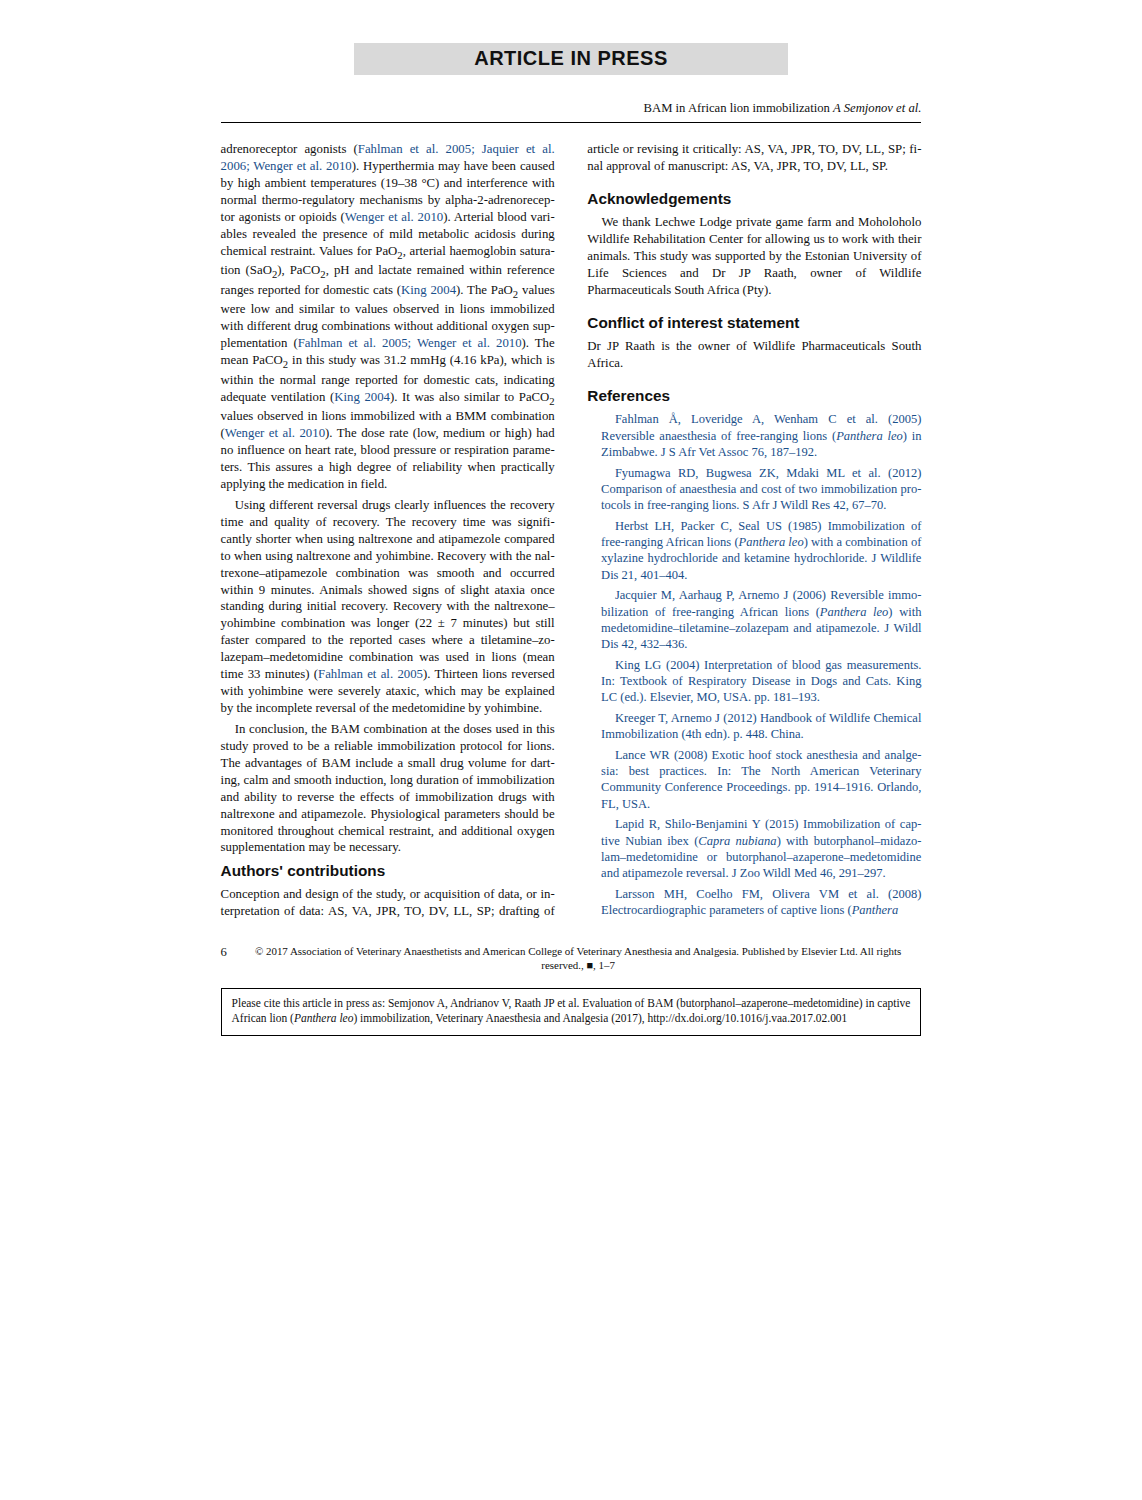ARTICLE IN PRESS
BAM in African lion immobilization A Semjonov et al.
adrenoreceptor agonists (Fahlman et al. 2005; Jaquier et al. 2006; Wenger et al. 2010). Hyperthermia may have been caused by high ambient temperatures (19–38 °C) and interference with normal thermo-regulatory mechanisms by alpha-2-adrenoreceptor agonists or opioids (Wenger et al. 2010). Arterial blood variables revealed the presence of mild metabolic acidosis during chemical restraint. Values for PaO2, arterial haemoglobin saturation (SaO2), PaCO2, pH and lactate remained within reference ranges reported for domestic cats (King 2004). The PaO2 values were low and similar to values observed in lions immobilized with different drug combinations without additional oxygen supplementation (Fahlman et al. 2005; Wenger et al. 2010). The mean PaCO2 in this study was 31.2 mmHg (4.16 kPa), which is within the normal range reported for domestic cats, indicating adequate ventilation (King 2004). It was also similar to PaCO2 values observed in lions immobilized with a BMM combination (Wenger et al. 2010). The dose rate (low, medium or high) had no influence on heart rate, blood pressure or respiration parameters. This assures a high degree of reliability when practically applying the medication in field.
Using different reversal drugs clearly influences the recovery time and quality of recovery. The recovery time was significantly shorter when using naltrexone and atipamezole compared to when using naltrexone and yohimbine. Recovery with the naltrexone–atipamezole combination was smooth and occurred within 9 minutes. Animals showed signs of slight ataxia once standing during initial recovery. Recovery with the naltrexone–yohimbine combination was longer (22 ± 7 minutes) but still faster compared to the reported cases where a tiletamine–zolazepam–medetomidine combination was used in lions (mean time 33 minutes) (Fahlman et al. 2005). Thirteen lions reversed with yohimbine were severely ataxic, which may be explained by the incomplete reversal of the medetomidine by yohimbine.
In conclusion, the BAM combination at the doses used in this study proved to be a reliable immobilization protocol for lions. The advantages of BAM include a small drug volume for darting, calm and smooth induction, long duration of immobilization and ability to reverse the effects of immobilization drugs with naltrexone and atipamezole. Physiological parameters should be monitored throughout chemical restraint, and additional oxygen supplementation may be necessary.
Authors' contributions
Conception and design of the study, or acquisition of data, or interpretation of data: AS, VA, JPR, TO, DV, LL, SP; drafting of article or revising it critically: AS, VA, JPR, TO, DV, LL, SP; final approval of manuscript: AS, VA, JPR, TO, DV, LL, SP.
Acknowledgements
We thank Lechwe Lodge private game farm and Moholoholo Wildlife Rehabilitation Center for allowing us to work with their animals. This study was supported by the Estonian University of Life Sciences and Dr JP Raath, owner of Wildlife Pharmaceuticals South Africa (Pty).
Conflict of interest statement
Dr JP Raath is the owner of Wildlife Pharmaceuticals South Africa.
References
Fahlman Å, Loveridge A, Wenham C et al. (2005) Reversible anaesthesia of free-ranging lions (Panthera leo) in Zimbabwe. J S Afr Vet Assoc 76, 187–192.
Fyumagwa RD, Bugwesa ZK, Mdaki ML et al. (2012) Comparison of anaesthesia and cost of two immobilization protocols in free-ranging lions. S Afr J Wildl Res 42, 67–70.
Herbst LH, Packer C, Seal US (1985) Immobilization of free-ranging African lions (Panthera leo) with a combination of xylazine hydrochloride and ketamine hydrochloride. J Wildlife Dis 21, 401–404.
Jacquier M, Aarhaug P, Arnemo J (2006) Reversible immobilization of free-ranging African lions (Panthera leo) with medetomidine–tiletamine–zolazepam and atipamezole. J Wildl Dis 42, 432–436.
King LG (2004) Interpretation of blood gas measurements. In: Textbook of Respiratory Disease in Dogs and Cats. King LC (ed.). Elsevier, MO, USA. pp. 181–193.
Kreeger T, Arnemo J (2012) Handbook of Wildlife Chemical Immobilization (4th edn). p. 448. China.
Lance WR (2008) Exotic hoof stock anesthesia and analgesia: best practices. In: The North American Veterinary Community Conference Proceedings. pp. 1914–1916. Orlando, FL, USA.
Lapid R, Shilo-Benjamini Y (2015) Immobilization of captive Nubian ibex (Capra nubiana) with butorphanol–midazolam–medetomidine or butorphanol–azaperone–medetomidine and atipamezole reversal. J Zoo Wildl Med 46, 291–297.
Larsson MH, Coelho FM, Olivera VM et al. (2008) Electrocardiographic parameters of captive lions (Panthera
6
© 2017 Association of Veterinary Anaesthetists and American College of Veterinary Anesthesia and Analgesia. Published by Elsevier Ltd. All rights reserved., ■, 1–7
Please cite this article in press as: Semjonov A, Andrianov V, Raath JP et al. Evaluation of BAM (butorphanol–azaperone–medetomidine) in captive African lion (Panthera leo) immobilization, Veterinary Anaesthesia and Analgesia (2017), http://dx.doi.org/10.1016/j.vaa.2017.02.001